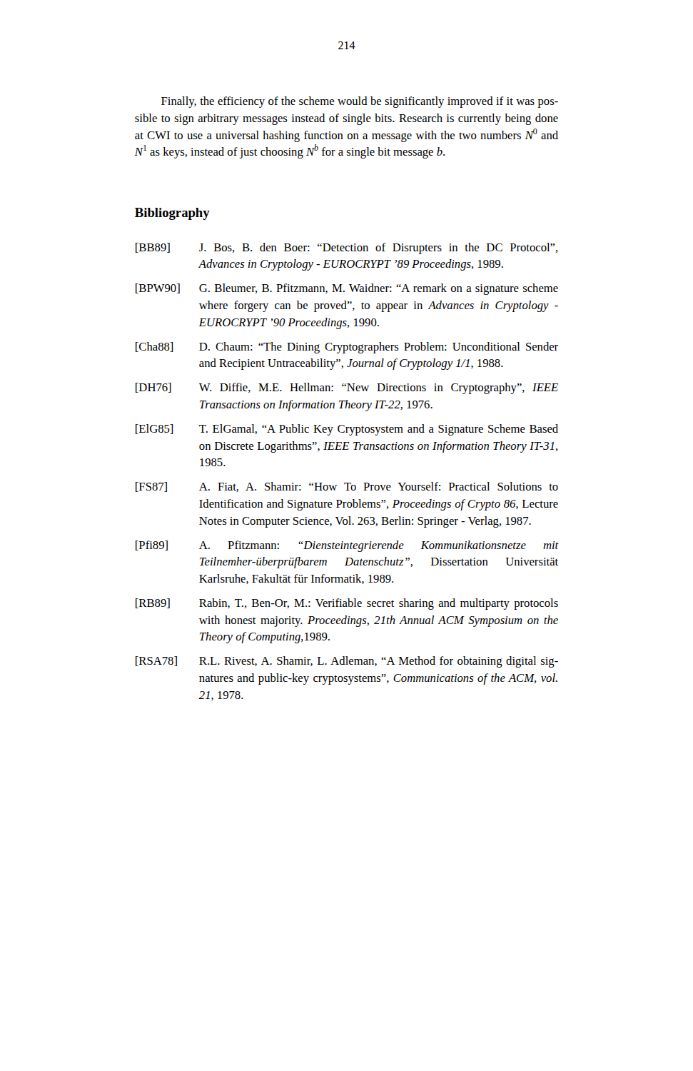214
Finally, the efficiency of the scheme would be significantly improved if it was possible to sign arbitrary messages instead of single bits. Research is currently being done at CWI to use a universal hashing function on a message with the two numbers N0 and N1 as keys, instead of just choosing Nb for a single bit message b.
Bibliography
[BB89]
J. Bos, B. den Boer: “Detection of Disrupters in the DC Protocol”, Advances in Cryptology - EUROCRYPT ’89 Proceedings, 1989.
[BPW90]
G. Bleumer, B. Pfitzmann, M. Waidner: “A remark on a signature scheme where forgery can be proved”, to appear in Advances in Cryptology - EUROCRYPT ’90 Proceedings, 1990.
[Cha88]
D. Chaum: “The Dining Cryptographers Problem: Unconditional Sender and Recipient Untraceability”, Journal of Cryptology 1/1, 1988.
[DH76]
W. Diffie, M.E. Hellman: “New Directions in Cryptography”, IEEE Transactions on Information Theory IT-22, 1976.
[ElG85]
T. ElGamal, “A Public Key Cryptosystem and a Signature Scheme Based on Discrete Logarithms”, IEEE Transactions on Information Theory IT-31, 1985.
[FS87]
A. Fiat, A. Shamir: “How To Prove Yourself: Practical Solutions to Identification and Signature Problems”, Proceedings of Crypto 86, Lecture Notes in Computer Science, Vol. 263, Berlin: Springer - Verlag, 1987.
[Pfi89]
A. Pfitzmann: “Diensteintegrierende Kommunikationsnetze mit Teilnemher-überprüfbarem Datenschutz”, Dissertation Universität Karlsruhe, Fakultät für Informatik, 1989.
[RB89]
Rabin, T., Ben-Or, M.: Verifiable secret sharing and multiparty protocols with honest majority. Proceedings, 21th Annual ACM Symposium on the Theory of Computing,1989.
[RSA78]
R.L. Rivest, A. Shamir, L. Adleman, “A Method for obtaining digital signatures and public-key cryptosystems”, Communications of the ACM, vol. 21, 1978.